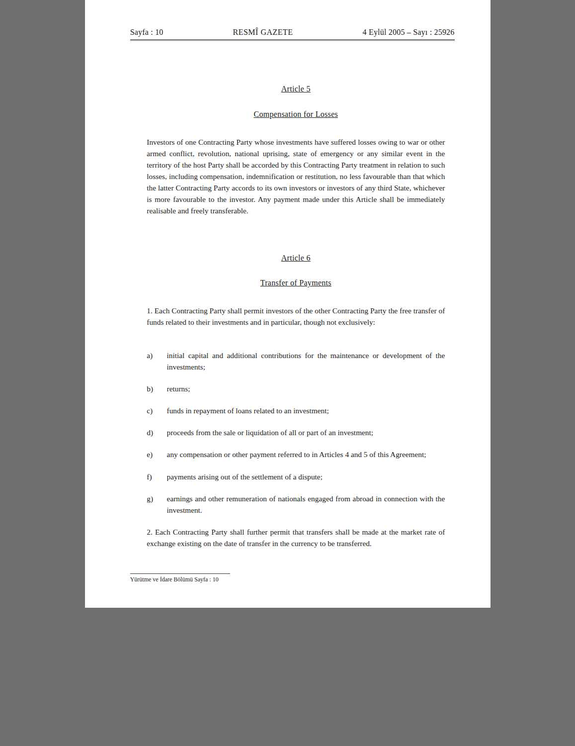Sayfa : 10
RESMÎ GAZETE
4 Eylül 2005 – Sayı : 25926
Article 5
Compensation for Losses
Investors of one Contracting Party whose investments have suffered losses owing to war or other armed conflict, revolution, national uprising, state of emergency or any similar event in the territory of the host Party shall be accorded by this Contracting Party treatment in relation to such losses, including compensation, indemnification or restitution, no less favourable than that which the latter Contracting Party accords to its own investors or investors of any third State, whichever is more favourable to the investor. Any payment made under this Article shall be immediately realisable and freely transferable.
Article 6
Transfer of Payments
1. Each Contracting Party shall permit investors of the other Contracting Party the free transfer of funds related to their investments and in particular, though not exclusively:
a) initial capital and additional contributions for the maintenance or development of the investments;
b) returns;
c) funds in repayment of loans related to an investment;
d) proceeds from the sale or liquidation of all or part of an investment;
e) any compensation or other payment referred to in Articles 4 and 5 of this Agreement;
f) payments arising out of the settlement of a dispute;
g) earnings and other remuneration of nationals engaged from abroad in connection with the investment.
2. Each Contracting Party shall further permit that transfers shall be made at the market rate of exchange existing on the date of transfer in the currency to be transferred.
Yürütme ve İdare Bölümü Sayfa : 10